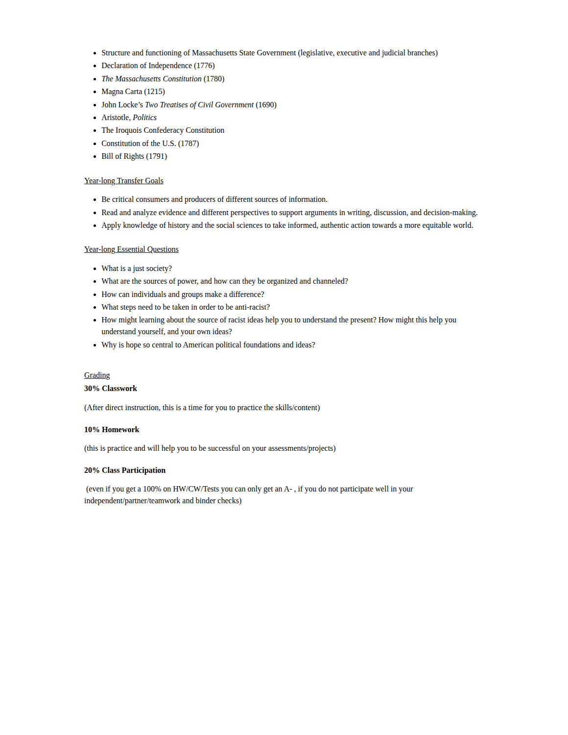Structure and functioning of Massachusetts State Government (legislative, executive and judicial branches)
Declaration of Independence (1776)
The Massachusetts Constitution (1780)
Magna Carta (1215)
John Locke’s Two Treatises of Civil Government (1690)
Aristotle, Politics
The Iroquois Confederacy Constitution
Constitution of the U.S. (1787)
Bill of Rights (1791)
Year-long Transfer Goals
Be critical consumers and producers of different sources of information.
Read and analyze evidence and different perspectives to support arguments in writing, discussion, and decision-making.
Apply knowledge of history and the social sciences to take informed, authentic action towards a more equitable world.
Year-long Essential Questions
What is a just society?
What are the sources of power, and how can they be organized and channeled?
How can individuals and groups make a difference?
What steps need to be taken in order to be anti-racist?
How might learning about the source of racist ideas help you to understand the present? How might this help you understand yourself, and your own ideas?
Why is hope so central to American political foundations and ideas?
Grading
30% Classwork
(After direct instruction, this is a time for you to practice the skills/content)
10% Homework
(this is practice and will help you to be successful on your assessments/projects)
20% Class Participation
(even if you get a 100% on HW/CW/Tests you can only get an A- , if you do not participate well in your independent/partner/teamwork and binder checks)